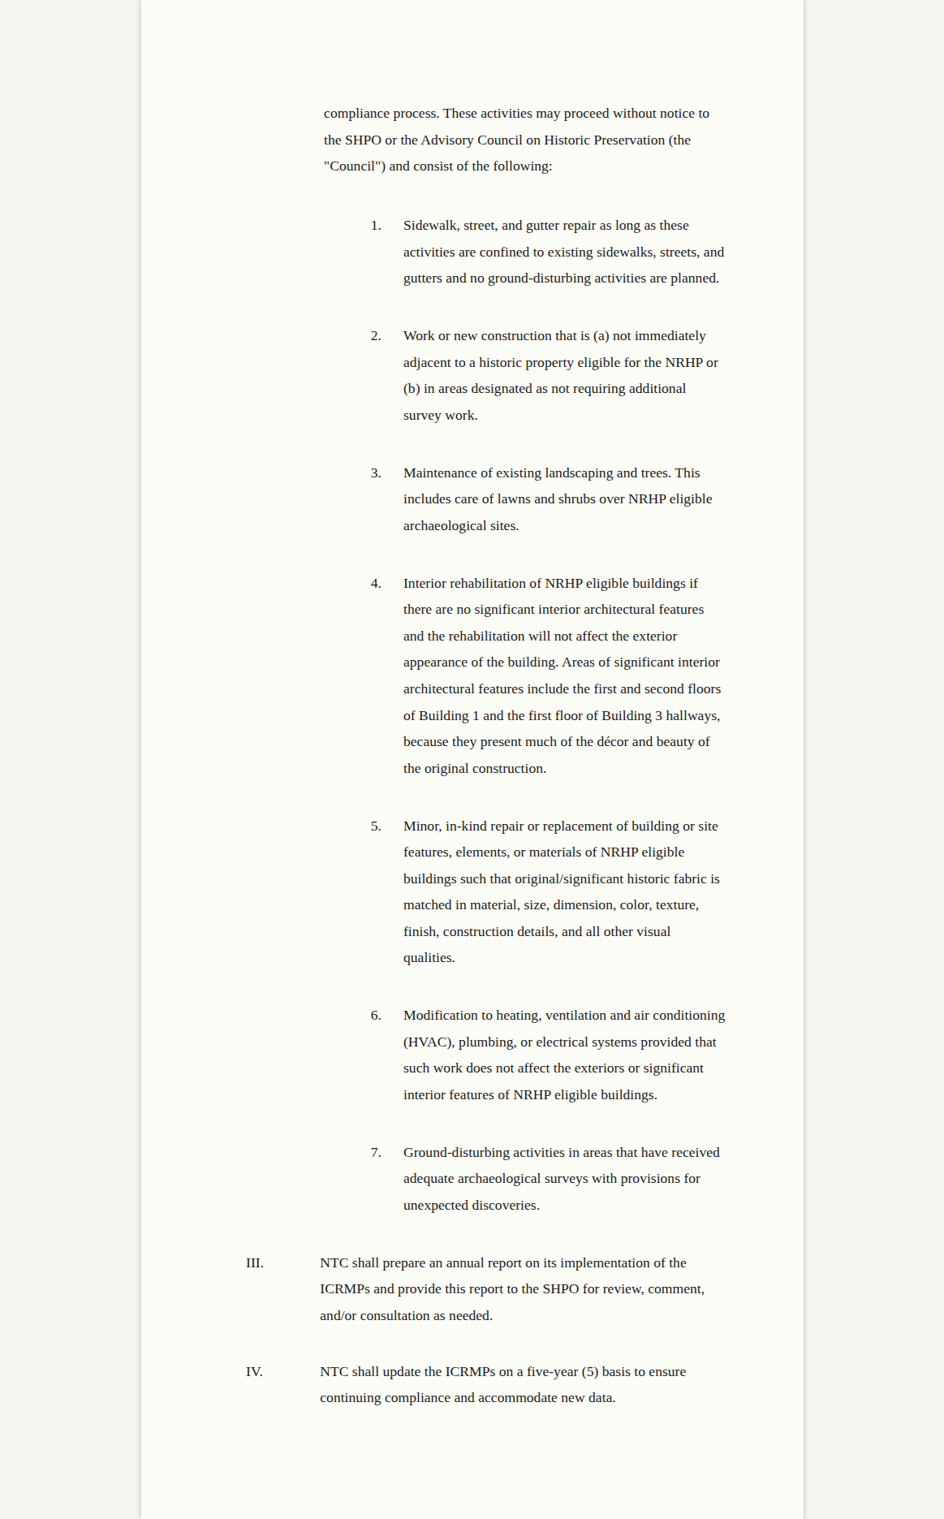compliance process. These activities may proceed without notice to the SHPO or the Advisory Council on Historic Preservation (the "Council") and consist of the following:
1. Sidewalk, street, and gutter repair as long as these activities are confined to existing sidewalks, streets, and gutters and no ground-disturbing activities are planned.
2. Work or new construction that is (a) not immediately adjacent to a historic property eligible for the NRHP or (b) in areas designated as not requiring additional survey work.
3. Maintenance of existing landscaping and trees. This includes care of lawns and shrubs over NRHP eligible archaeological sites.
4. Interior rehabilitation of NRHP eligible buildings if there are no significant interior architectural features and the rehabilitation will not affect the exterior appearance of the building. Areas of significant interior architectural features include the first and second floors of Building 1 and the first floor of Building 3 hallways, because they present much of the décor and beauty of the original construction.
5. Minor, in-kind repair or replacement of building or site features, elements, or materials of NRHP eligible buildings such that original/significant historic fabric is matched in material, size, dimension, color, texture, finish, construction details, and all other visual qualities.
6. Modification to heating, ventilation and air conditioning (HVAC), plumbing, or electrical systems provided that such work does not affect the exteriors or significant interior features of NRHP eligible buildings.
7. Ground-disturbing activities in areas that have received adequate archaeological surveys with provisions for unexpected discoveries.
III.
NTC shall prepare an annual report on its implementation of the ICRMPs and provide this report to the SHPO for review, comment, and/or consultation as needed.
IV.
NTC shall update the ICRMPs on a five-year (5) basis to ensure continuing compliance and accommodate new data.